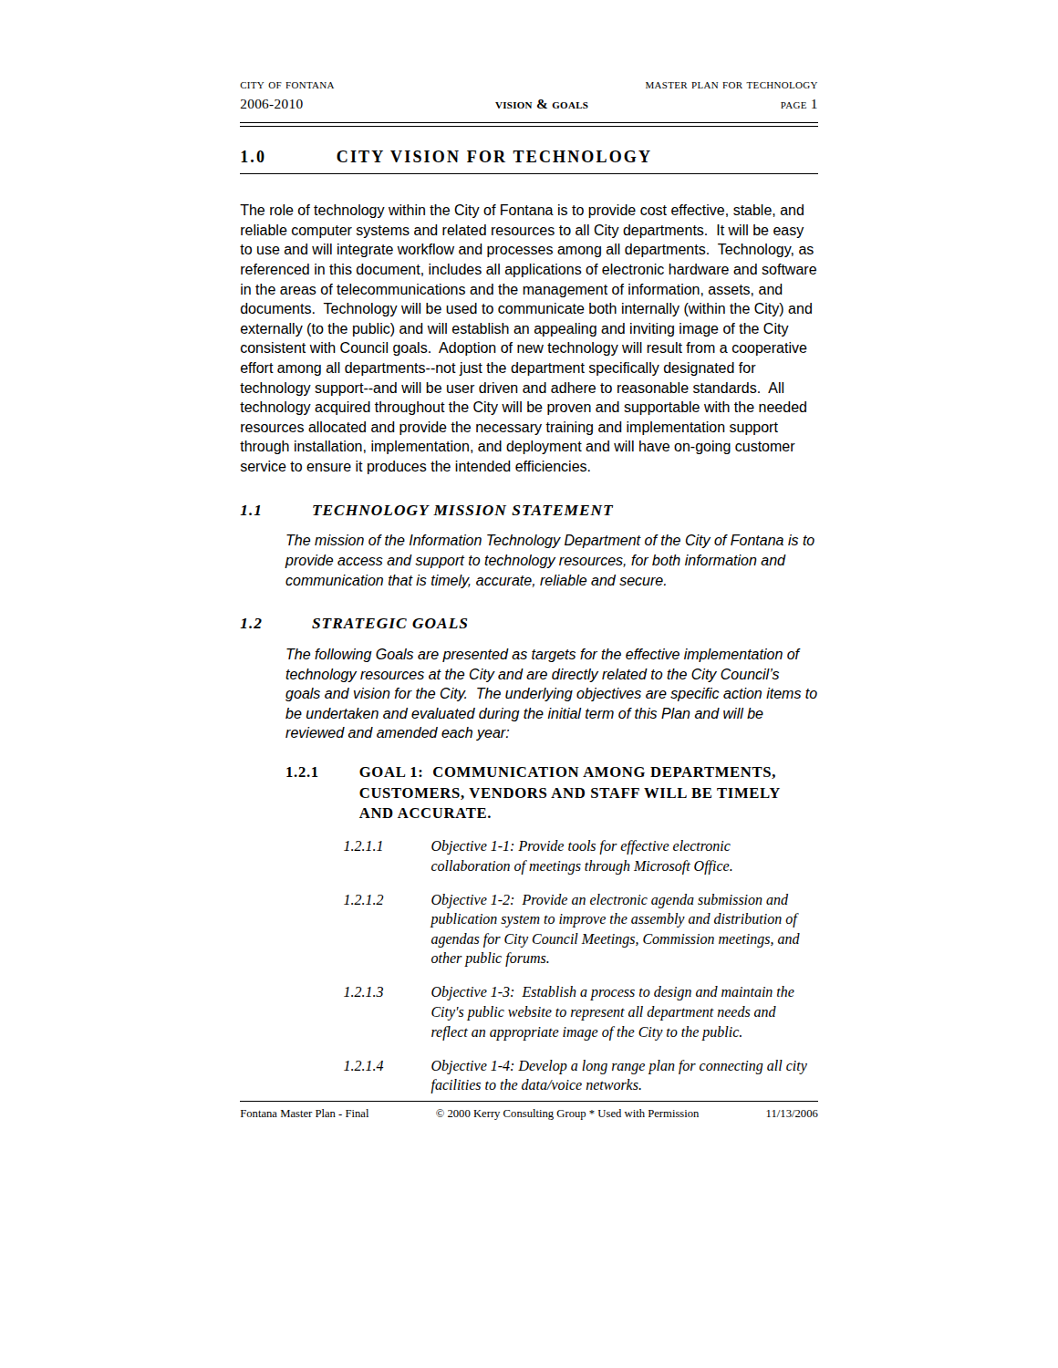CITY OF FONTANA MASTER PLAN FOR TECHNOLOGY
2006-2010 VISION & GOALS PAGE 1
1.0 CITY VISION FOR TECHNOLOGY
The role of technology within the City of Fontana is to provide cost effective, stable, and reliable computer systems and related resources to all City departments. It will be easy to use and will integrate workflow and processes among all departments. Technology, as referenced in this document, includes all applications of electronic hardware and software in the areas of telecommunications and the management of information, assets, and documents. Technology will be used to communicate both internally (within the City) and externally (to the public) and will establish an appealing and inviting image of the City consistent with Council goals. Adoption of new technology will result from a cooperative effort among all departments--not just the department specifically designated for technology support--and will be user driven and adhere to reasonable standards. All technology acquired throughout the City will be proven and supportable with the needed resources allocated and provide the necessary training and implementation support through installation, implementation, and deployment and will have on-going customer service to ensure it produces the intended efficiencies.
1.1 TECHNOLOGY MISSION STATEMENT
The mission of the Information Technology Department of the City of Fontana is to provide access and support to technology resources, for both information and communication that is timely, accurate, reliable and secure.
1.2 STRATEGIC GOALS
The following Goals are presented as targets for the effective implementation of technology resources at the City and are directly related to the City Council’s goals and vision for the City. The underlying objectives are specific action items to be undertaken and evaluated during the initial term of this Plan and will be reviewed and amended each year:
1.2.1 GOAL 1: COMMUNICATION AMONG DEPARTMENTS, CUSTOMERS, VENDORS AND STAFF WILL BE TIMELY AND ACCURATE.
1.2.1.1 Objective 1-1: Provide tools for effective electronic collaboration of meetings through Microsoft Office.
1.2.1.2 Objective 1-2: Provide an electronic agenda submission and publication system to improve the assembly and distribution of agendas for City Council Meetings, Commission meetings, and other public forums.
1.2.1.3 Objective 1-3: Establish a process to design and maintain the City's public website to represent all department needs and reflect an appropriate image of the City to the public.
1.2.1.4 Objective 1-4: Develop a long range plan for connecting all city facilities to the data/voice networks.
Fontana Master Plan - Final © 2000 Kerry Consulting Group * Used with Permission 11/13/2006